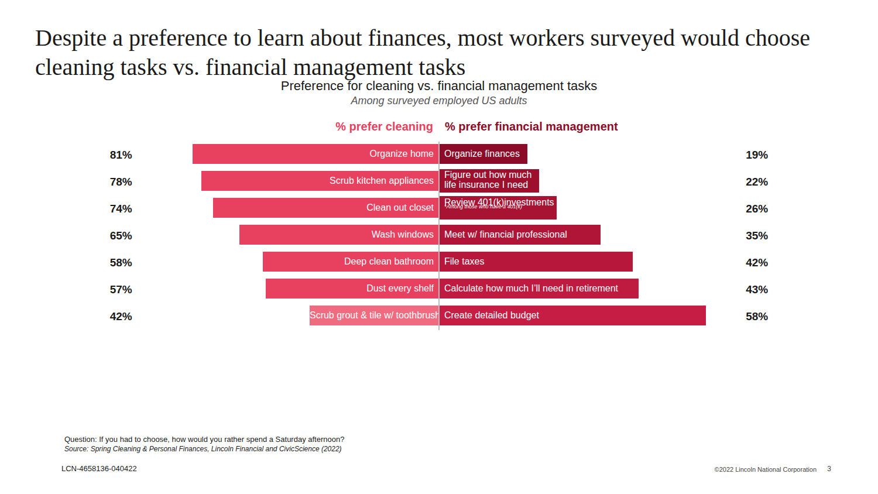Despite a preference to learn about finances, most workers surveyed would choose cleaning tasks vs. financial management tasks
Preference for cleaning vs. financial management tasks
Among surveyed employed US adults
% prefer cleaning
% prefer financial management
| 81% | Organize home | | Organize finances | 19% |
| 78% | Scrub kitchen appliances | | Figure out how much life insurance I need | 22% |
| 74% | Clean out closet | | Review 401(k)investments *Among those who have a 401(k) | 26% |
| 65% | Wash windows | | Meet w/ financial professional | 35% |
| 58% | Deep clean bathroom | | File taxes | 42% |
| 57% | Dust every shelf | | Calculate how much I’ll need in retirement | 43% |
| 42% | Scrub grout & tile w/ toothbrush | | Create detailed budget | 58% |
Question: If you had to choose, how would you rather spend a Saturday afternoon?
Source: Spring Cleaning & Personal Finances, Lincoln Financial and CivicScience (2022)
LCN-4658136-040422
©2022 Lincoln National Corporation
3